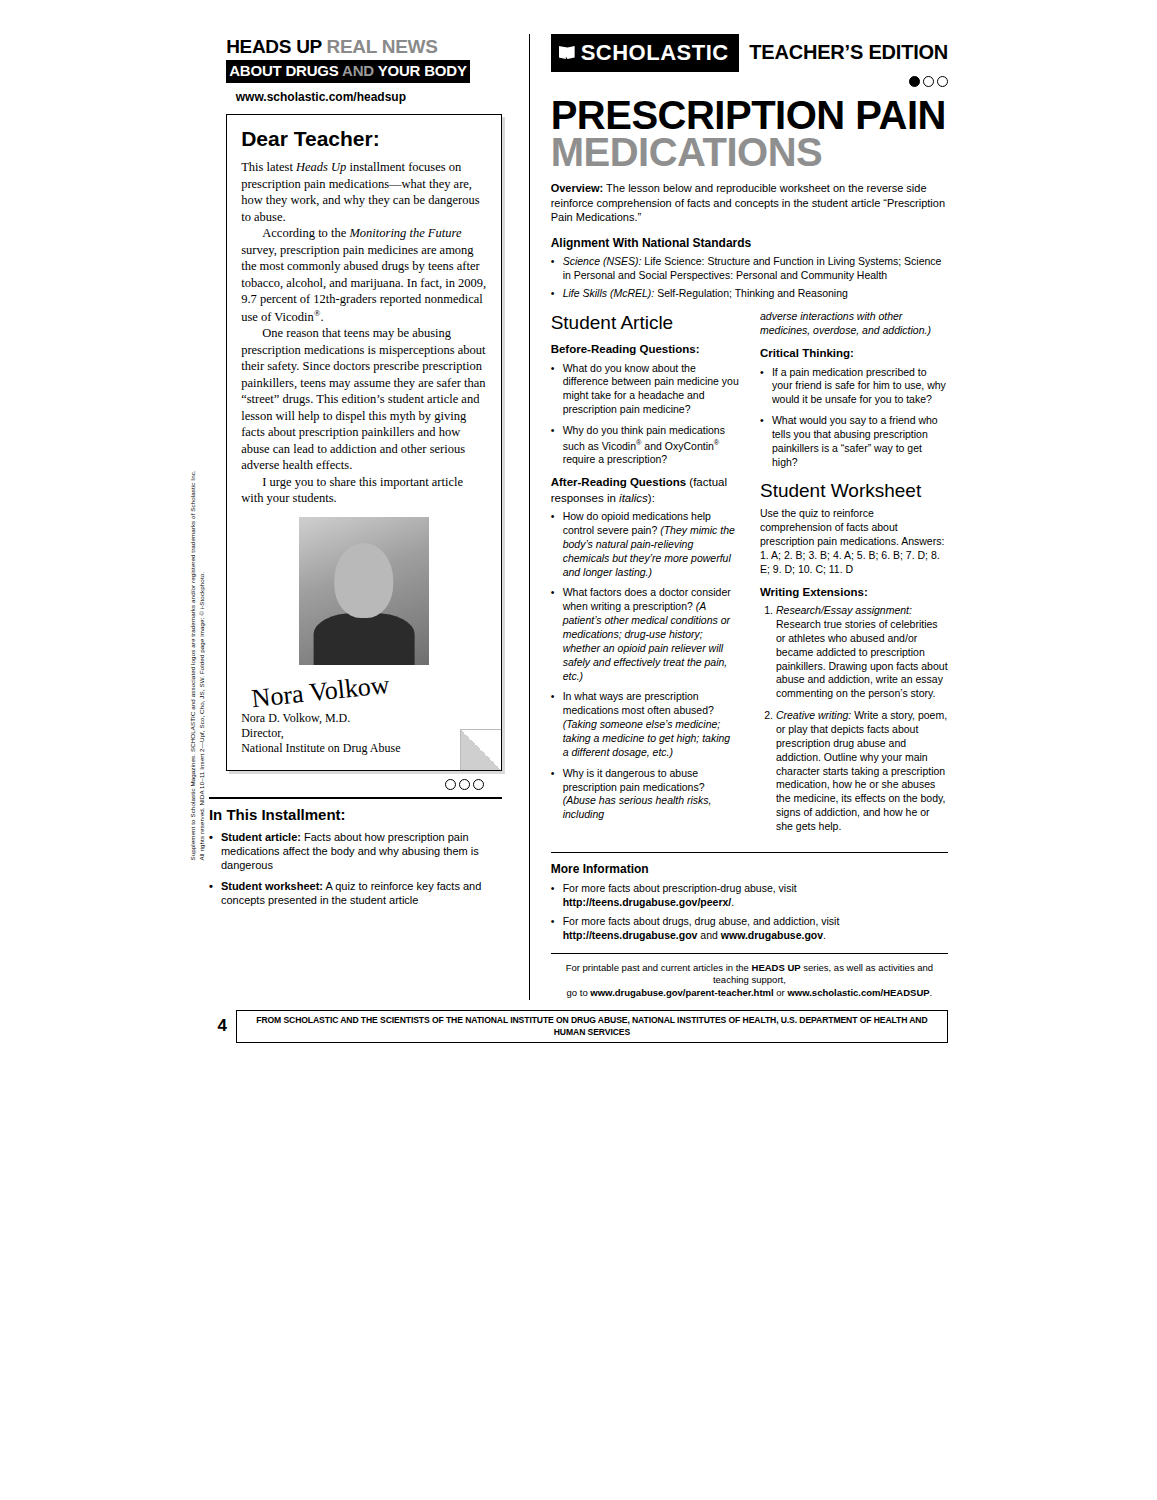Supplement to Scholastic Magazines. SCHOLASTIC and associated logos are trademarks and/or registered trademarks of Scholastic Inc.
All rights reserved. NIDA 10–11 Insert 2—Upf, Sco, Cho, JS, SW. Folded page image: © i-Stockphoto.
HEADS UP REAL NEWS
ABOUT DRUGS AND YOUR BODY
www.scholastic.com/headsup
Dear Teacher:
This latest Heads Up installment focuses on prescription pain medications—what they are, how they work, and why they can be dangerous to abuse.
According to the Monitoring the Future survey, prescription pain medicines are among the most commonly abused drugs by teens after tobacco, alcohol, and marijuana. In fact, in 2009, 9.7 percent of 12th-graders reported nonmedical use of Vicodin®.
One reason that teens may be abusing prescription medications is misperceptions about their safety. Since doctors prescribe prescription painkillers, teens may assume they are safer than “street” drugs. This edition’s student article and lesson will help to dispel this myth by giving facts about prescription painkillers and how abuse can lead to addiction and other serious adverse health effects.
I urge you to share this important article with your students.
Nora Volkow
Nora D. Volkow, M.D.
Director,
National Institute on Drug Abuse
In This Installment:
Student article: Facts about how prescription pain medications affect the body and why abusing them is dangerous
Student worksheet: A quiz to reinforce key facts and concepts presented in the student article
SCHOLASTIC
TEACHER’S EDITION
PRESCRIPTION PAIN
MEDICATIONS
Overview: The lesson below and reproducible worksheet on the reverse side reinforce comprehension of facts and concepts in the student article “Prescription Pain Medications.”
Alignment With National Standards
Science (NSES): Life Science: Structure and Function in Living Systems; Science in Personal and Social Perspectives: Personal and Community Health
Life Skills (McREL): Self-Regulation; Thinking and Reasoning
Student Article
Before-Reading Questions:
What do you know about the difference between pain medicine you might take for a headache and prescription pain medicine?
Why do you think pain medications such as Vicodin® and OxyContin® require a prescription?
After-Reading Questions (factual responses in italics):
How do opioid medications help control severe pain? (They mimic the body’s natural pain-relieving chemicals but they’re more powerful and longer lasting.)
What factors does a doctor consider when writing a prescription? (A patient’s other medical conditions or medications; drug-use history; whether an opioid pain reliever will safely and effectively treat the pain, etc.)
In what ways are prescription medications most often abused? (Taking someone else’s medicine; taking a medicine to get high; taking a different dosage, etc.)
Why is it dangerous to abuse prescription pain medications? (Abuse has serious health risks, including
adverse interactions with other medicines, overdose, and addiction.)
Critical Thinking:
If a pain medication prescribed to your friend is safe for him to use, why would it be unsafe for you to take?
What would you say to a friend who tells you that abusing prescription painkillers is a “safer” way to get high?
Student Worksheet
Use the quiz to reinforce comprehension of facts about prescription pain medications. Answers: 1. A; 2. B; 3. B; 4. A; 5. B; 6. B; 7. D; 8. E; 9. D; 10. C; 11. D
Writing Extensions:
Research/Essay assignment: Research true stories of celebrities or athletes who abused and/or became addicted to prescription painkillers. Drawing upon facts about abuse and addiction, write an essay commenting on the person’s story.
Creative writing: Write a story, poem, or play that depicts facts about prescription drug abuse and addiction. Outline why your main character starts taking a prescription medication, how he or she abuses the medicine, its effects on the body, signs of addiction, and how he or she gets help.
More Information
For more facts about prescription-drug abuse, visit http://teens.drugabuse.gov/peerx/.
For more facts about drugs, drug abuse, and addiction, visit http://teens.drugabuse.gov and www.drugabuse.gov.
For printable past and current articles in the HEADS UP series, as well as activities and teaching support,
go to www.drugabuse.gov/parent-teacher.html or www.scholastic.com/HEADSUP.
4
FROM SCHOLASTIC AND THE SCIENTISTS OF THE NATIONAL INSTITUTE ON DRUG ABUSE, NATIONAL INSTITUTES OF HEALTH, U.S. DEPARTMENT OF HEALTH AND HUMAN SERVICES